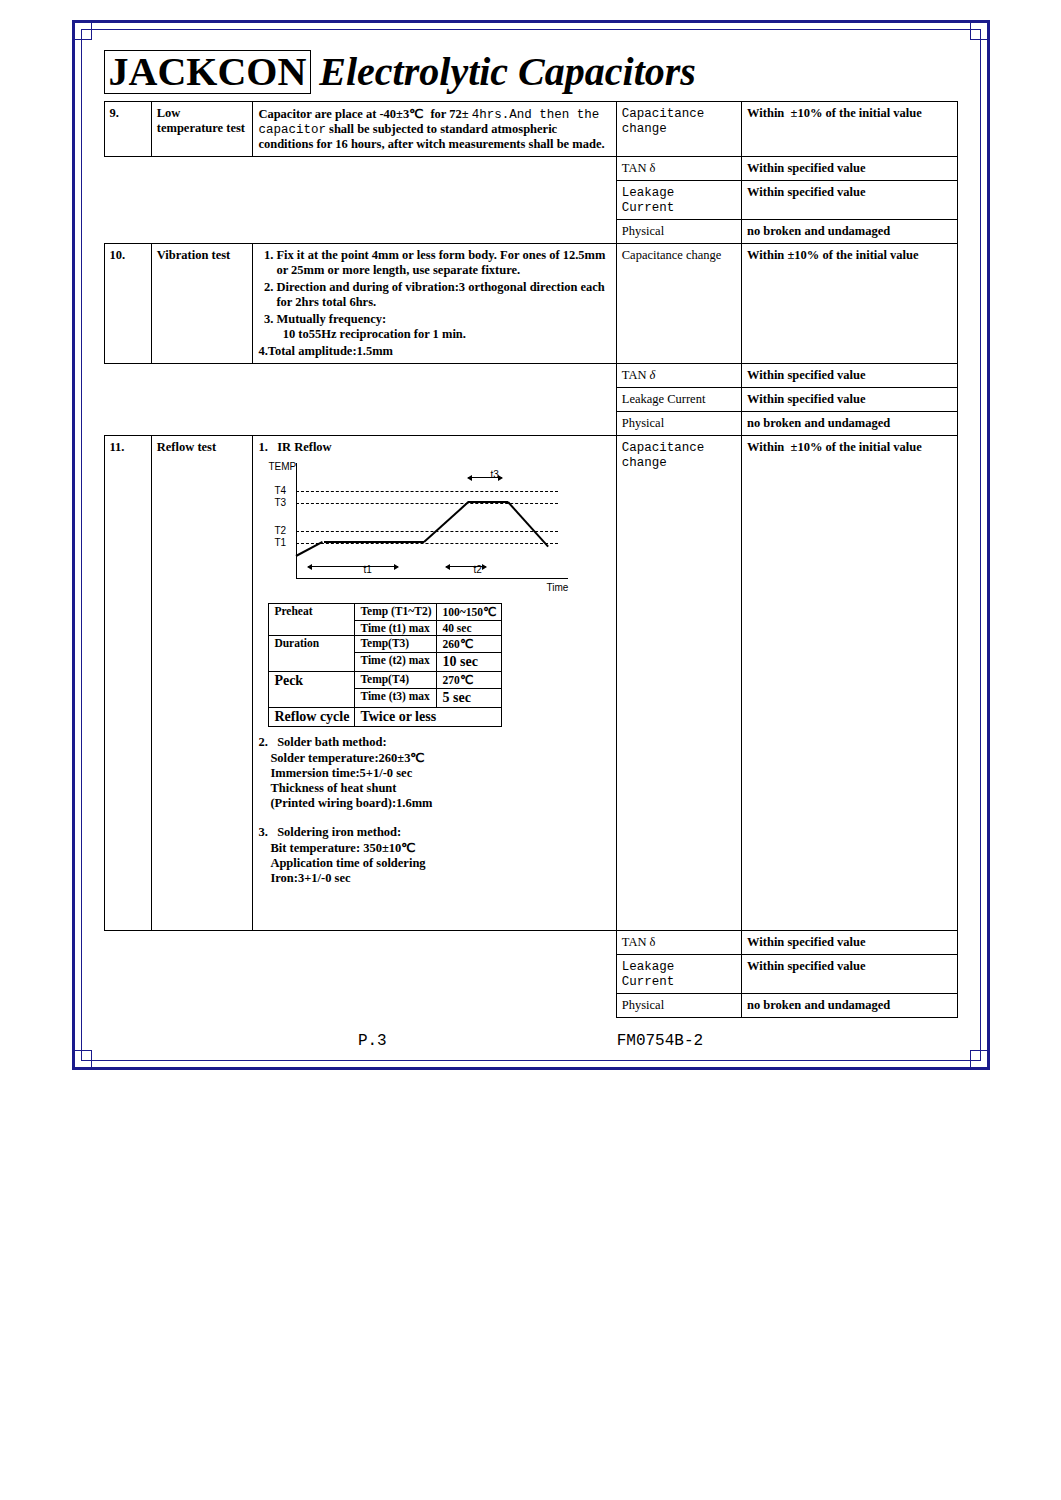JACKCON Electrolytic Capacitors
| 9. | Low temperature test | Capacitor are place at -40±3℃ for 72± 4hrs. And then the capacitor shall be subjected to standard atmospheric conditions for 16 hours, after witch measurements shall be made. | Capacitance change | Within ±10% of the initial value |
| | TAN δ | Within specified value |
| | Leakage Current | Within specified value |
| | Physical | no broken and undamaged |
| 10. | Vibration test | Fix it at the point 4mm or less form body. For ones of 12.5mm or 25mm or more length, use separate fixture. Direction and during of vibration:3 orthogonal direction each for 2hrs total 6hrs. Mutually frequency: 10 to55Hz reciprocation for 1 min. 4.Total amplitude:1.5mm | Capacitance change | Within ±10% of the initial value |
| | TAN δ | Within specified value |
| | Leakage Current | Within specified value |
| | Physical | no broken and undamaged |
| 11. | Reflow test | 1. IR Reflow TEMP Time T4 T3 T2 T1 t1 t2 t3 / Preheat / Temp (T1~T2) / 100~150℃ / / Time (t1) max / 40 sec / / Duration / Temp(T3) / 260℃ / / Time (t2) max / 10 sec / / Peck / Temp(T4) / 270℃ / / Time (t3) max / 5 sec / / Reflow cycle / Twice or less / 2. Solder bath method: Solder temperature:260±3℃ Immersion time:5+1/-0 sec Thickness of heat shunt (Printed wiring board):1.6mm 3. Soldering iron method: Bit temperature: 350±10℃ Application time of soldering Iron:3+1/-0 sec | Capacitance change | Within ±10% of the initial value |
| | TAN δ | Within specified value |
| | Leakage Current | Within specified value |
| | Physical | no broken and undamaged |
P.3 FM0754B-2